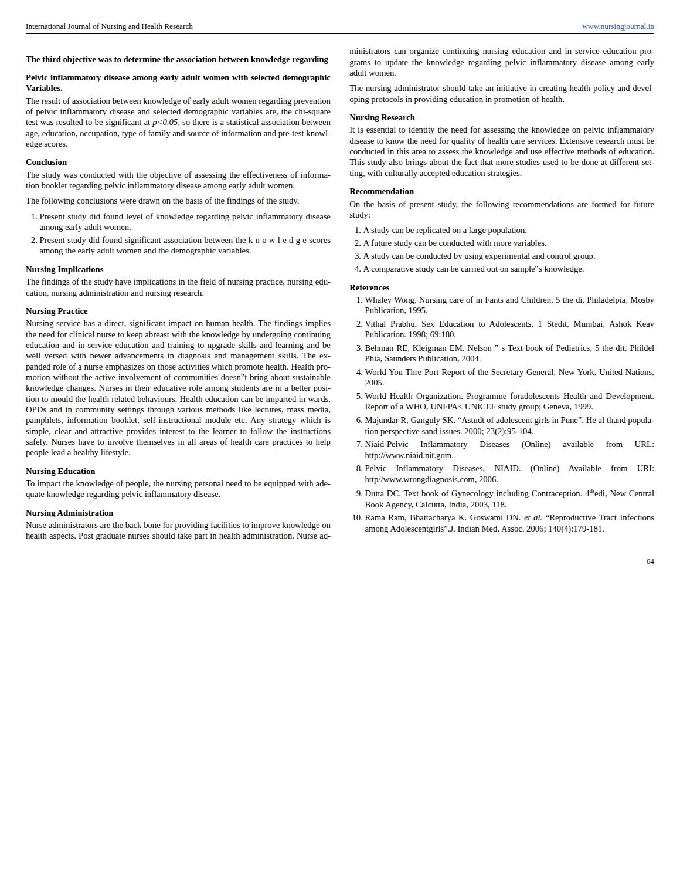International Journal of Nursing and Health Research www.nursingjournal.in
The third objective was to determine the association between knowledge regarding
Pelvic inflammatory disease among early adult women with selected demographic Variables.
The result of association between knowledge of early adult women regarding prevention of pelvic inflammatory disease and selected demographic variables are, the chi-square test was resulted to be significant at p<0.05, so there is a statistical association between age, education, occupation, type of family and source of information and pre-test knowledge scores.
Conclusion
The study was conducted with the objective of assessing the effectiveness of information booklet regarding pelvic inflammatory disease among early adult women.
The following conclusions were drawn on the basis of the findings of the study.
Present study did found level of knowledge regarding pelvic inflammatory disease among early adult women.
Present study did found significant association between the k n o w l e d g e scores among the early adult women and the demographic variables.
Nursing Implications
The findings of the study have implications in the field of nursing practice, nursing education, nursing administration and nursing research.
Nursing Practice
Nursing service has a direct, significant impact on human health. The findings implies the need for clinical nurse to keep abreast with the knowledge by undergoing continuing education and in-service education and training to upgrade skills and learning and be well versed with newer advancements in diagnosis and management skills. The expanded role of a nurse emphasizes on those activities which promote health. Health promotion without the active involvement of communities doesn‟t bring about sustainable knowledge changes. Nurses in their educative role among students are in a better position to mould the health related behaviours. Health education can be imparted in wards, OPDs and in community settings through various methods like lectures, mass media, pamphlets, information booklet, self-instructional module etc. Any strategy which is simple, clear and attractive provides interest to the learner to follow the instructions safely. Nurses have to involve themselves in all areas of health care practices to help people lead a healthy lifestyle.
Nursing Education
To impact the knowledge of people, the nursing personal need to be equipped with adequate knowledge regarding pelvic inflammatory disease.
Nursing Administration
Nurse administrators are the back bone for providing facilities to improve knowledge on health aspects. Post graduate nurses should take part in health administration. Nurse administrators can organize continuing nursing education and in service education programs to update the knowledge regarding pelvic inflammatory disease among early adult women.
The nursing administrator should take an initiative in creating health policy and developing protocols in providing education in promotion of health.
Nursing Research
It is essential to identity the need for assessing the knowledge on pelvic inflammatory disease to know the need for quality of health care services. Extensive research must be conducted in this area to assess the knowledge and use effective methods of education. This study also brings about the fact that more studies used to be done at different setting, with culturally accepted education strategies.
Recommendation
On the basis of present study, the following recommendations are formed for future study:
A study can be replicated on a large population.
A future study can be conducted with more variables.
A study can be conducted by using experimental and control group.
A comparative study can be carried out on sample‟s knowledge.
References
Whaley Wong, Nursing care of in Fants and Children, 5 the di, Philadelpia, Mosby Publication, 1995.
Vithal Prabhu. Sex Education to Adolescents, 1 Stedit, Mumbai, Ashok Keav Publication. 1998; 69:180.
Behman RE, Kleigman EM. Nelson ‟ s Text book of Pediatrics, 5 the dit, Phildel Phia, Saunders Publication, 2004.
World You Thre Port Report of the Secretary General, New York, United Nations, 2005.
World Health Organization. Programme foradolescents Health and Development. Report of a WHO, UNFPA< UNICEF study group; Geneva, 1999.
Majundar R, Ganguly SK. “Astudt of adolescent girls in Pune”. He al thand population perspective sand issues. 2000; 23(2):95-104.
Niaid-Pelvic Inflammatory Diseases (Online) available from URL: http://www.niaid.nit.gom.
Pelvic Inflammatory Diseases, NIAID. (Online) Available from URI: http//www.wrongdiagnosis.com, 2006.
Dutta DC. Text book of Gynecology including Contraception. 4thedi, New Central Book Agency, Calcutta, India, 2003, 118.
Rama Ram, Bhattacharya K. Goswami DN. et al. “Reproductive Tract Infections among Adolescentgirls”.J. Indian Med. Assoc. 2006; 140(4):179-181.
64